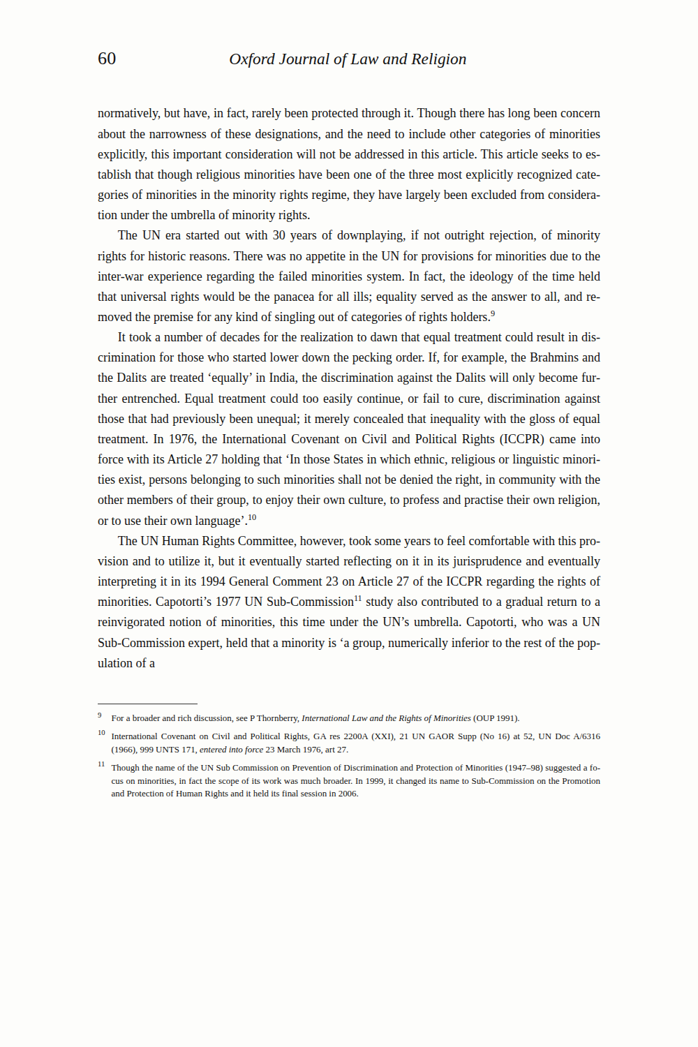60 Oxford Journal of Law and Religion
normatively, but have, in fact, rarely been protected through it. Though there has long been concern about the narrowness of these designations, and the need to include other categories of minorities explicitly, this important consideration will not be addressed in this article. This article seeks to establish that though religious minorities have been one of the three most explicitly recognized categories of minorities in the minority rights regime, they have largely been excluded from consideration under the umbrella of minority rights.
The UN era started out with 30 years of downplaying, if not outright rejection, of minority rights for historic reasons. There was no appetite in the UN for provisions for minorities due to the inter-war experience regarding the failed minorities system. In fact, the ideology of the time held that universal rights would be the panacea for all ills; equality served as the answer to all, and removed the premise for any kind of singling out of categories of rights holders.9
It took a number of decades for the realization to dawn that equal treatment could result in discrimination for those who started lower down the pecking order. If, for example, the Brahmins and the Dalits are treated ‘equally’ in India, the discrimination against the Dalits will only become further entrenched. Equal treatment could too easily continue, or fail to cure, discrimination against those that had previously been unequal; it merely concealed that inequality with the gloss of equal treatment. In 1976, the International Covenant on Civil and Political Rights (ICCPR) came into force with its Article 27 holding that ‘In those States in which ethnic, religious or linguistic minorities exist, persons belonging to such minorities shall not be denied the right, in community with the other members of their group, to enjoy their own culture, to profess and practise their own religion, or to use their own language’.10
The UN Human Rights Committee, however, took some years to feel comfortable with this provision and to utilize it, but it eventually started reflecting on it in its jurisprudence and eventually interpreting it in its 1994 General Comment 23 on Article 27 of the ICCPR regarding the rights of minorities. Capotorti’s 1977 UN Sub-Commission11 study also contributed to a gradual return to a reinvigorated notion of minorities, this time under the UN’s umbrella. Capotorti, who was a UN Sub-Commission expert, held that a minority is ‘a group, numerically inferior to the rest of the population of a
For a broader and rich discussion, see P Thornberry, International Law and the Rights of Minorities (OUP 1991).
International Covenant on Civil and Political Rights, GA res 2200A (XXI), 21 UN GAOR Supp (No 16) at 52, UN Doc A/6316 (1966), 999 UNTS 171, entered into force 23 March 1976, art 27.
Though the name of the UN Sub Commission on Prevention of Discrimination and Protection of Minorities (1947–98) suggested a focus on minorities, in fact the scope of its work was much broader. In 1999, it changed its name to Sub-Commission on the Promotion and Protection of Human Rights and it held its final session in 2006.